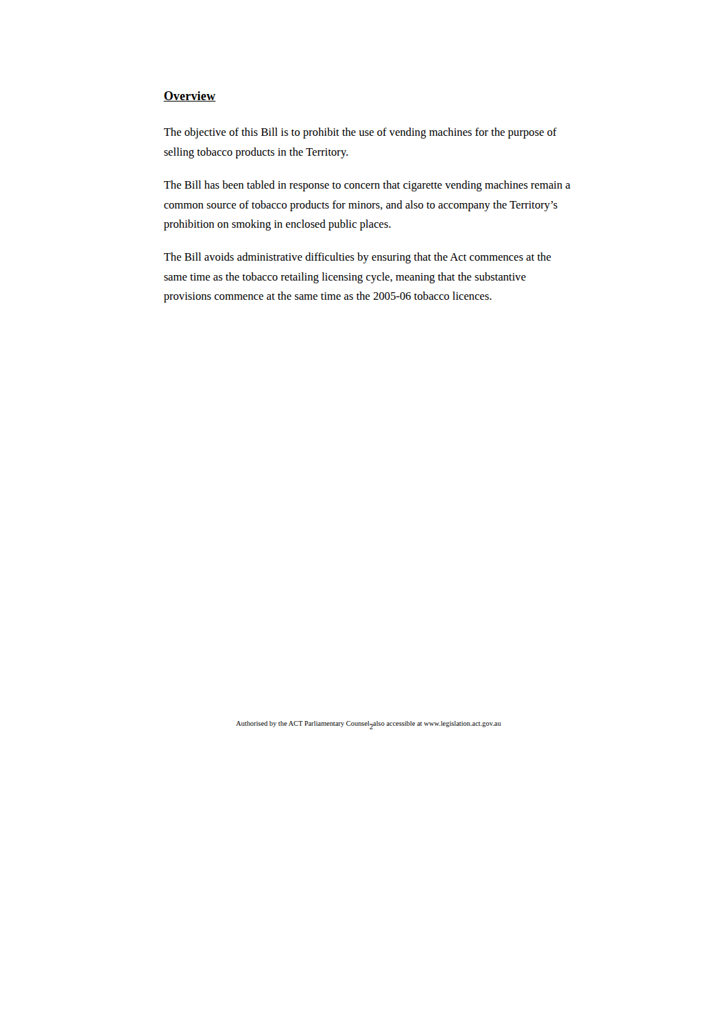Overview
The objective of this Bill is to prohibit the use of vending machines for the purpose of selling tobacco products in the Territory.
The Bill has been tabled in response to concern that cigarette vending machines remain a common source of tobacco products for minors, and also to accompany the Territory’s prohibition on smoking in enclosed public places.
The Bill avoids administrative difficulties by ensuring that the Act commences at the same time as the tobacco retailing licensing cycle, meaning that the substantive provisions commence at the same time as the 2005-06 tobacco licences.
Authorised by the ACT Parliamentary Counsel–also accessible at www.legislation.act.gov.au